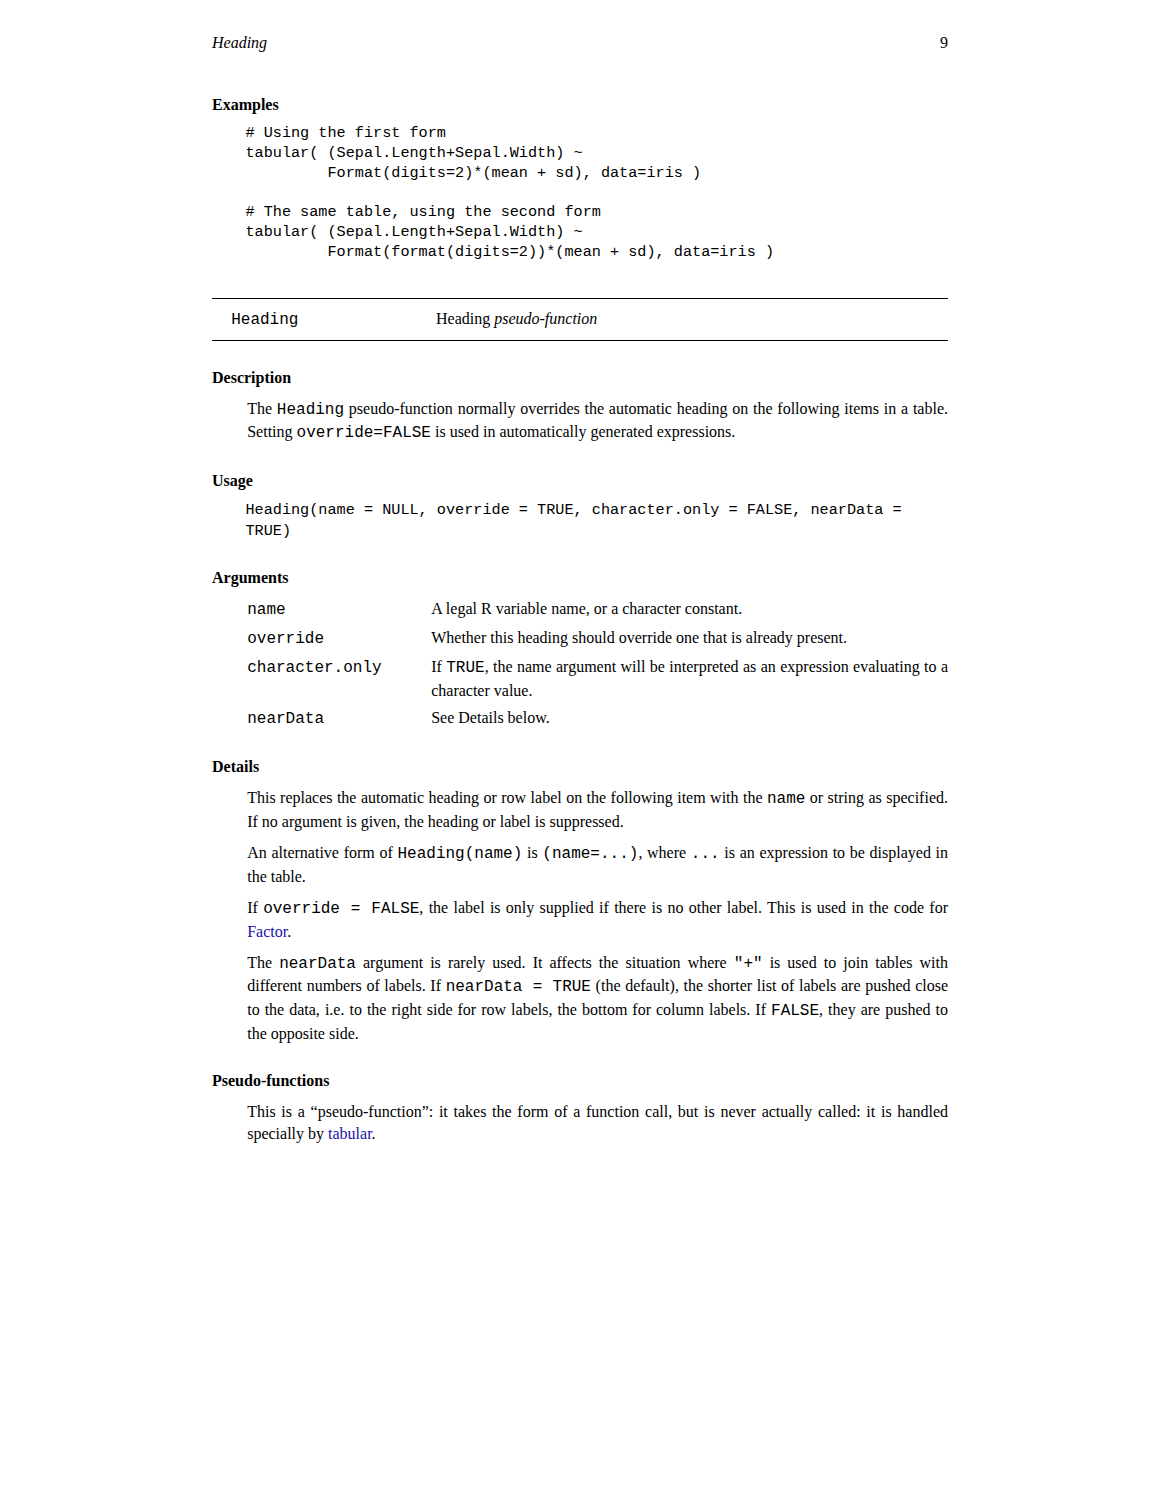Heading 9
Examples
# Using the first form
tabular( (Sepal.Length+Sepal.Width) ~
         Format(digits=2)*(mean + sd), data=iris )

# The same table, using the second form
tabular( (Sepal.Length+Sepal.Width) ~
         Format(format(digits=2))*(mean + sd), data=iris )
Heading Heading pseudo-function
Description
The Heading pseudo-function normally overrides the automatic heading on the following items in a table. Setting override=FALSE is used in automatically generated expressions.
Usage
Heading(name = NULL, override = TRUE, character.only = FALSE, nearData = TRUE)
Arguments
name
A legal R variable name, or a character constant.
override
Whether this heading should override one that is already present.
character.only
If TRUE, the name argument will be interpreted as an expression evaluating to a character value.
nearData
See Details below.
Details
This replaces the automatic heading or row label on the following item with the name or string as specified. If no argument is given, the heading or label is suppressed.
An alternative form of Heading(name) is (name=...), where ... is an expression to be displayed in the table.
If override = FALSE, the label is only supplied if there is no other label. This is used in the code for Factor.
The nearData argument is rarely used. It affects the situation where "+" is used to join tables with different numbers of labels. If nearData = TRUE (the default), the shorter list of labels are pushed close to the data, i.e. to the right side for row labels, the bottom for column labels. If FALSE, they are pushed to the opposite side.
Pseudo-functions
This is a “pseudo-function”: it takes the form of a function call, but is never actually called: it is handled specially by tabular.